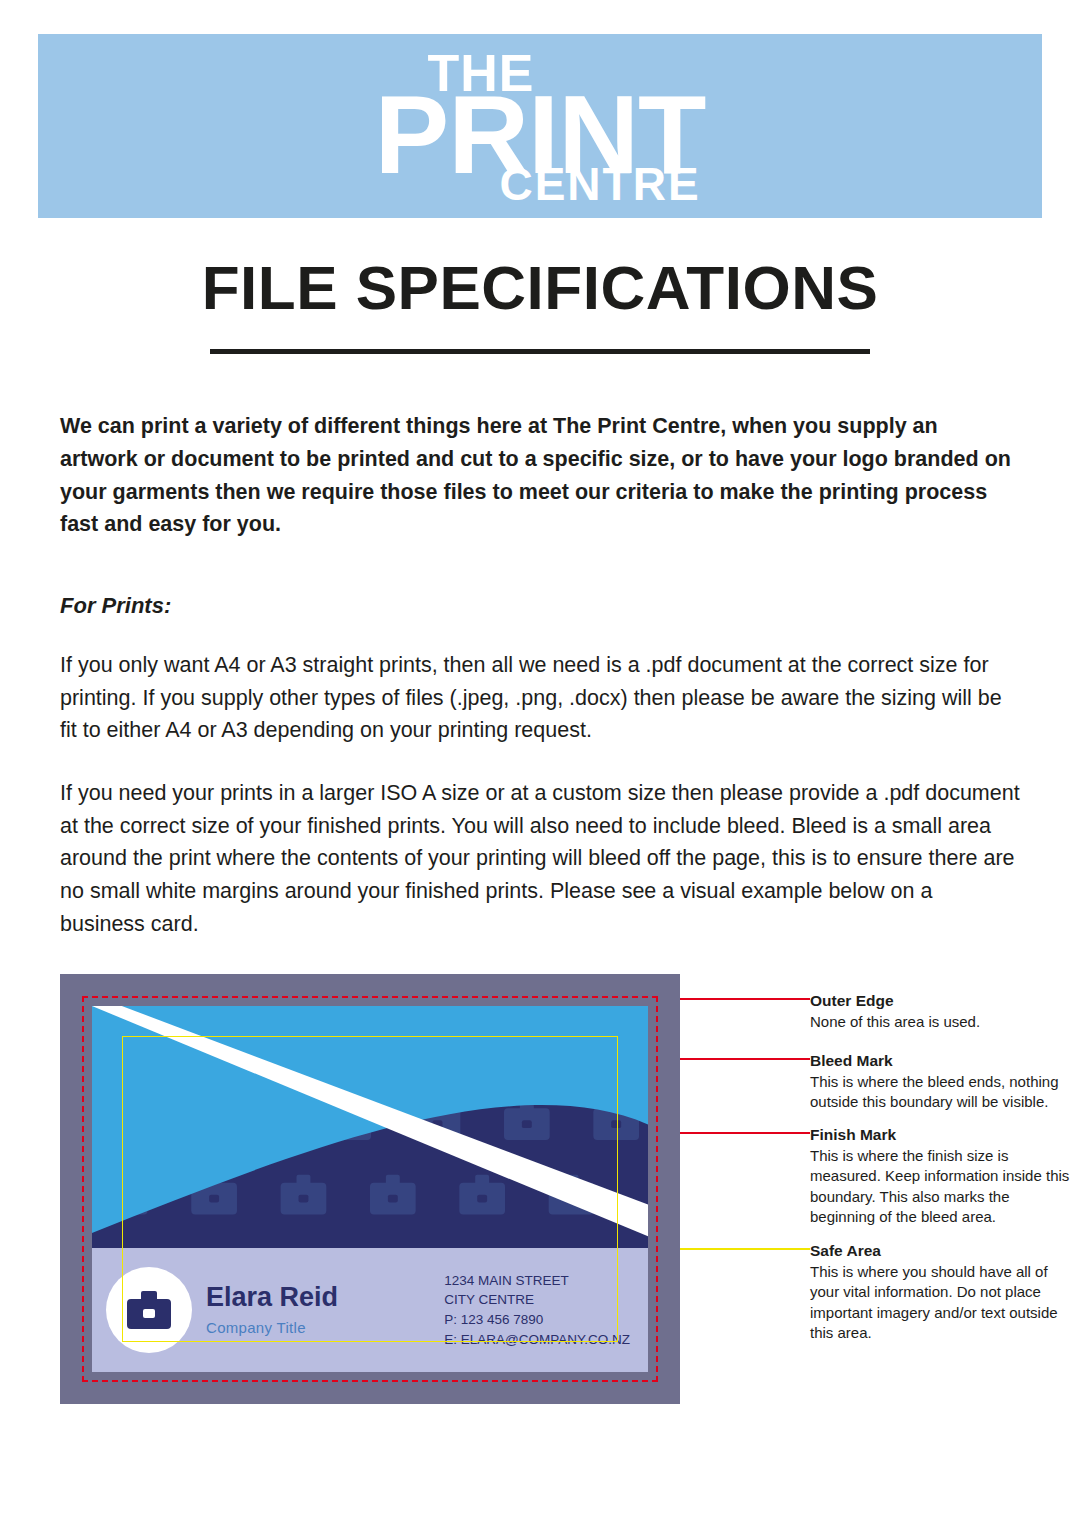THE PRINT CENTRE
FILE SPECIFICATIONS
We can print a variety of different things here at The Print Centre, when you supply an artwork or document to be printed and cut to a specific size, or to have your logo branded on your garments then we require those files to meet our criteria to make the printing process fast and easy for you.
For Prints:
If you only want A4 or A3 straight prints, then all we need is a .pdf document at the correct size for printing. If you supply other types of files (.jpeg, .png, .docx) then please be aware the sizing will be fit to either A4 or A3 depending on your printing request.
If you need your prints in a larger ISO A size or at a custom size then please provide a .pdf document at the correct size of your finished prints. You will also need to include bleed. Bleed is a small area around the print where the contents of your printing will bleed off the page, this is to ensure there are no small white margins around your finished prints. Please see a visual example below on a business card.
Elara Reid
Company Title
1234 MAIN STREET
CITY CENTRE
P: 123 456 7890
E: ELARA@COMPANY.CO.NZ
Outer Edge
None of this area is used.
Bleed Mark
This is where the bleed ends, nothing outside this boundary will be visible.
Finish Mark
This is where the finish size is measured. Keep information inside this boundary. This also marks the beginning of the bleed area.
Safe Area
This is where you should have all of your vital information. Do not place important imagery and/or text outside this area.